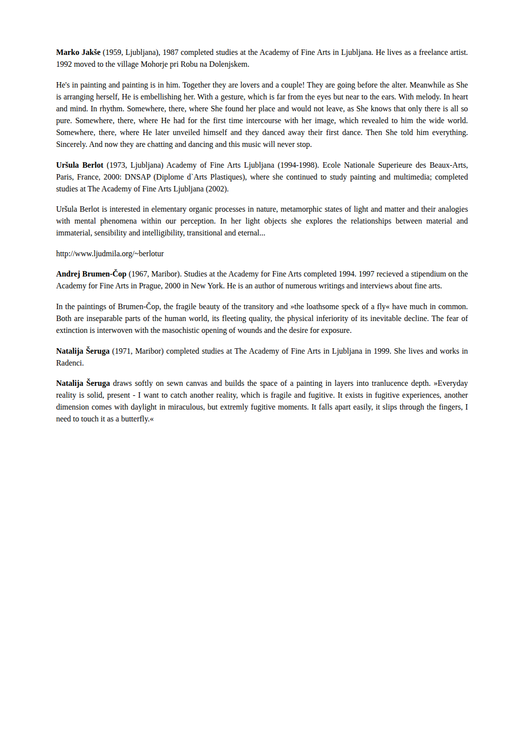Marko Jakše (1959, Ljubljana), 1987 completed studies at the Academy of Fine Arts in Ljubljana. He lives as a freelance artist. 1992 moved to the village Mohorje pri Robu na Dolenjskem.
He's in painting and painting is in him. Together they are lovers and a couple! They are going before the alter. Meanwhile as She is arranging herself, He is embellishing her. With a gesture, which is far from the eyes but near to the ears. With melody. In heart and mind. In rhythm. Somewhere, there, where She found her place and would not leave, as She knows that only there is all so pure. Somewhere, there, where He had for the first time intercourse with her image, which revealed to him the wide world. Somewhere, there, where He later unveiled himself and they danced away their first dance. Then She told him everything. Sincerely. And now they are chatting and dancing and this music will never stop.
Uršula Berlot (1973, Ljubljana) Academy of Fine Arts Ljubljana (1994-1998). Ecole Nationale Superieure des Beaux-Arts, Paris, France, 2000: DNSAP (Diplome d`Arts Plastiques), where she continued to study painting and multimedia; completed studies at The Academy of Fine Arts Ljubljana (2002).
Uršula Berlot is interested in elementary organic processes in nature, metamorphic states of light and matter and their analogies with mental phenomena within our perception. In her light objects she explores the relationships between material and immaterial, sensibility and intelligibility, transitional and eternal...
http://www.ljudmila.org/~berlotur
Andrej Brumen-Čop (1967, Maribor). Studies at the Academy for Fine Arts completed 1994. 1997 recieved a stipendium on the Academy for Fine Arts in Prague, 2000 in New York. He is an author of numerous writings and interviews about fine arts.
In the paintings of Brumen-Čop, the fragile beauty of the transitory and »the loathsome speck of a fly« have much in common. Both are inseparable parts of the human world, its fleeting quality, the physical inferiority of its inevitable decline. The fear of extinction is interwoven with the masochistic opening of wounds and the desire for exposure.
Natalija Šeruga (1971, Maribor) completed studies at The Academy of Fine Arts in Ljubljana in 1999. She lives and works in Radenci.
Natalija Šeruga draws softly on sewn canvas and builds the space of a painting in layers into tranlucence depth. »Everyday reality is solid, present - I want to catch another reality, which is fragile and fugitive. It exists in fugitive experiences, another dimension comes with daylight in miraculous, but extremly fugitive moments. It falls apart easily, it slips through the fingers, I need to touch it as a butterfly.«